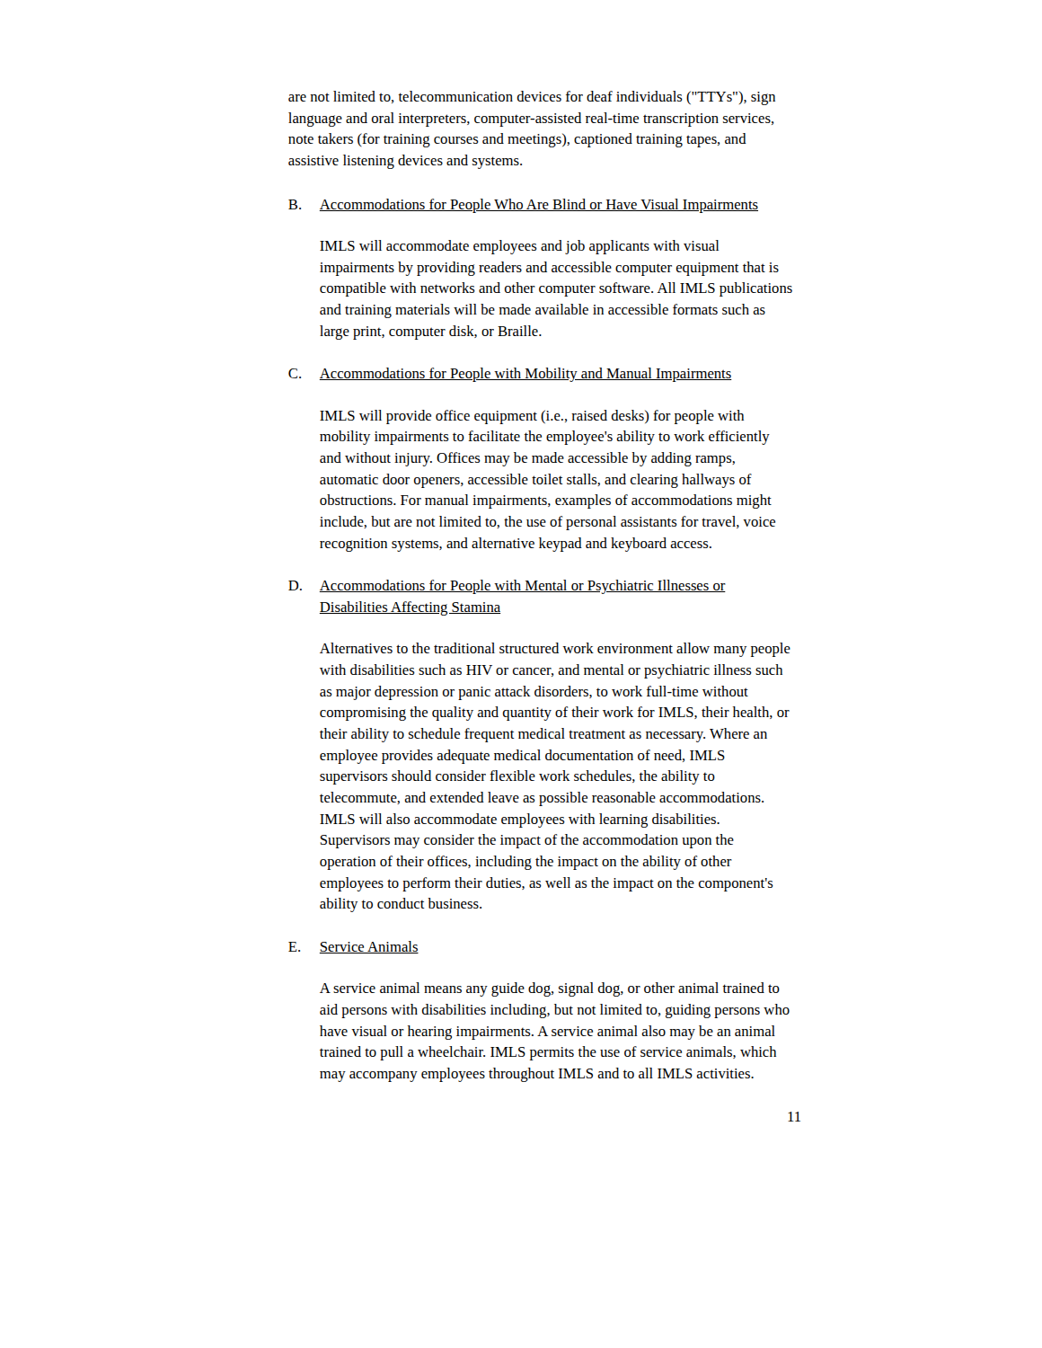are not limited to, telecommunication devices for deaf individuals ("TTYs"), sign language and oral interpreters, computer-assisted real-time transcription services, note takers (for training courses and meetings), captioned training tapes, and assistive listening devices and systems.
B. Accommodations for People Who Are Blind or Have Visual Impairments IMLS will accommodate employees and job applicants with visual impairments by providing readers and accessible computer equipment that is compatible with networks and other computer software. All IMLS publications and training materials will be made available in accessible formats such as large print, computer disk, or Braille.
C. Accommodations for People with Mobility and Manual Impairments IMLS will provide office equipment (i.e., raised desks) for people with mobility impairments to facilitate the employee's ability to work efficiently and without injury. Offices may be made accessible by adding ramps, automatic door openers, accessible toilet stalls, and clearing hallways of obstructions. For manual impairments, examples of accommodations might include, but are not limited to, the use of personal assistants for travel, voice recognition systems, and alternative keypad and keyboard access.
D. Accommodations for People with Mental or Psychiatric Illnesses or Disabilities Affecting Stamina Alternatives to the traditional structured work environment allow many people with disabilities such as HIV or cancer, and mental or psychiatric illness such as major depression or panic attack disorders, to work full-time without compromising the quality and quantity of their work for IMLS, their health, or their ability to schedule frequent medical treatment as necessary. Where an employee provides adequate medical documentation of need, IMLS supervisors should consider flexible work schedules, the ability to telecommute, and extended leave as possible reasonable accommodations. IMLS will also accommodate employees with learning disabilities. Supervisors may consider the impact of the accommodation upon the operation of their offices, including the impact on the ability of other employees to perform their duties, as well as the impact on the component's ability to conduct business.
E. Service Animals A service animal means any guide dog, signal dog, or other animal trained to aid persons with disabilities including, but not limited to, guiding persons who have visual or hearing impairments. A service animal also may be an animal trained to pull a wheelchair. IMLS permits the use of service animals, which may accompany employees throughout IMLS and to all IMLS activities.
11